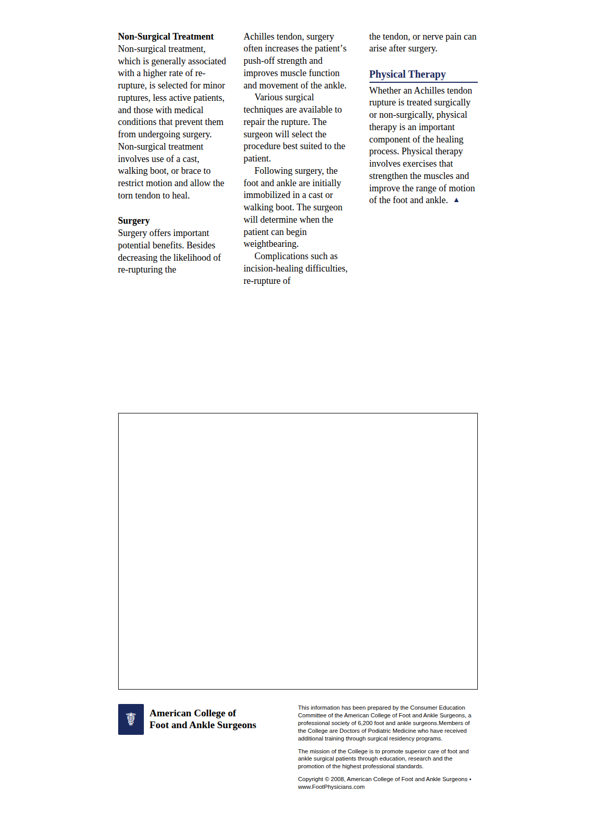Non-Surgical Treatment
Non-surgical treatment, which is generally associated with a higher rate of re-rupture, is selected for minor ruptures, less active patients, and those with medical conditions that prevent them from undergoing surgery. Non-surgical treatment involves use of a cast, walking boot, or brace to restrict motion and allow the torn tendon to heal.
Surgery
Surgery offers important potential benefits. Besides decreasing the likelihood of re-rupturing the
Achilles tendon, surgery often increases the patientʼs push-off strength and improves muscle function and movement of the ankle.
Various surgical techniques are available to repair the rupture. The surgeon will select the procedure best suited to the patient.
Following surgery, the foot and ankle are initially immobilized in a cast or walking boot. The surgeon will determine when the patient can begin weightbearing.
Complications such as incision-healing difficulties, re-rupture of
the tendon, or nerve pain can arise after surgery.
Physical Therapy
Whether an Achilles tendon rupture is treated surgically or non-surgically, physical therapy is an important component of the healing process. Physical therapy involves exercises that strengthen the muscles and improve the range of motion of the foot and ankle. ▲
☤
American College of
Foot and Ankle Surgeons
This information has been prepared by the Consumer Education Committee of the American College of Foot and Ankle Surgeons, a professional society of 6,200 foot and ankle surgeons.Members of the College are Doctors of Podiatric Medicine who have received additional training through surgical residency programs.
The mission of the College is to promote superior care of foot and ankle surgical patients through education, research and the promotion of the highest professional standards.
Copyright © 2008, American College of Foot and Ankle Surgeons • www.FootPhysicians.com